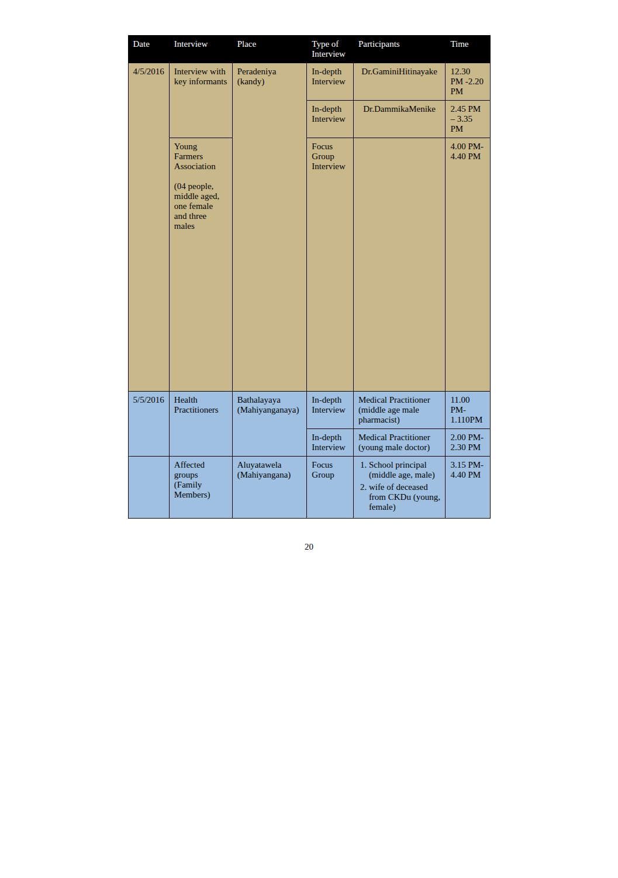| Date | Interview | Place | Type of Interview | Participants | Time |
| --- | --- | --- | --- | --- | --- |
| 4/5/2016 | Interview with key informants | Peradeniya (kandy) | In-depth Interview | Dr.GaminiHitinayake | 12.30 PM -2.20 PM |
| In-depth Interview | Dr.DammikaMenike | 2.45 PM – 3.35 PM |
| Young Farmers Association (04 people, middle aged, one female and three males | Focus Group Interview | | 4.00 PM- 4.40 PM |
| 5/5/2016 | Health Practitioners | Bathalayaya (Mahiyanganaya) | In-depth Interview | Medical Practitioner (middle age male pharmacist) | 11.00 PM- 1.110PM |
| In-depth Interview | Medical Practitioner (young male doctor) | 2.00 PM- 2.30 PM |
| | Affected groups (Family Members) | Aluyatawela (Mahiyangana) | Focus Group | School principal (middle age, male) wife of deceased from CKDu (young, female) | 3.15 PM- 4.40 PM |
20